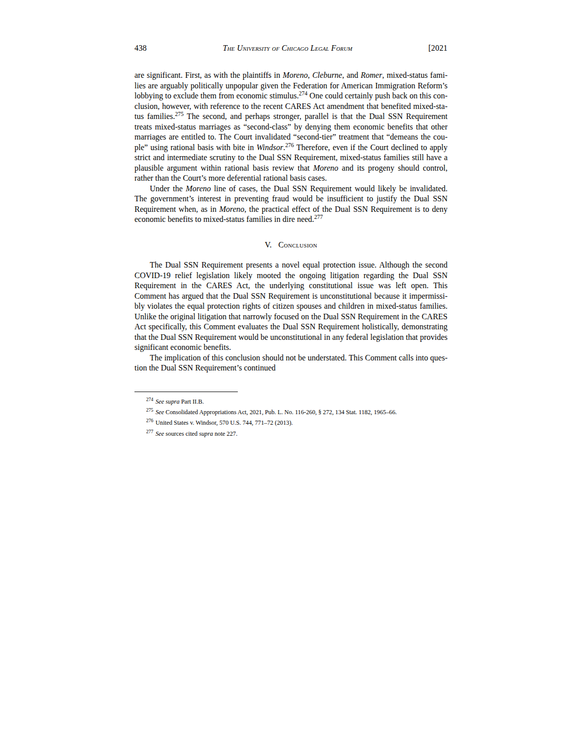438 The University of Chicago Legal Forum [2021
are significant. First, as with the plaintiffs in Moreno, Cleburne, and Romer, mixed-status families are arguably politically unpopular given the Federation for American Immigration Reform’s lobbying to exclude them from economic stimulus.274 One could certainly push back on this conclusion, however, with reference to the recent CARES Act amendment that benefited mixed-status families.275 The second, and perhaps stronger, parallel is that the Dual SSN Requirement treats mixed-status marriages as “second-class” by denying them economic benefits that other marriages are entitled to. The Court invalidated “second-tier” treatment that “demeans the couple” using rational basis with bite in Windsor.276 Therefore, even if the Court declined to apply strict and intermediate scrutiny to the Dual SSN Requirement, mixed-status families still have a plausible argument within rational basis review that Moreno and its progeny should control, rather than the Court’s more deferential rational basis cases.
Under the Moreno line of cases, the Dual SSN Requirement would likely be invalidated. The government’s interest in preventing fraud would be insufficient to justify the Dual SSN Requirement when, as in Moreno, the practical effect of the Dual SSN Requirement is to deny economic benefits to mixed-status families in dire need.277
V. Conclusion
The Dual SSN Requirement presents a novel equal protection issue. Although the second COVID-19 relief legislation likely mooted the ongoing litigation regarding the Dual SSN Requirement in the CARES Act, the underlying constitutional issue was left open. This Comment has argued that the Dual SSN Requirement is unconstitutional because it impermissibly violates the equal protection rights of citizen spouses and children in mixed-status families. Unlike the original litigation that narrowly focused on the Dual SSN Requirement in the CARES Act specifically, this Comment evaluates the Dual SSN Requirement holistically, demonstrating that the Dual SSN Requirement would be unconstitutional in any federal legislation that provides significant economic benefits.
The implication of this conclusion should not be understated. This Comment calls into question the Dual SSN Requirement’s continued
274 See supra Part II.B.
275 See Consolidated Appropriations Act, 2021, Pub. L. No. 116-260, § 272, 134 Stat. 1182, 1965–66.
276 United States v. Windsor, 570 U.S. 744, 771–72 (2013).
277 See sources cited supra note 227.